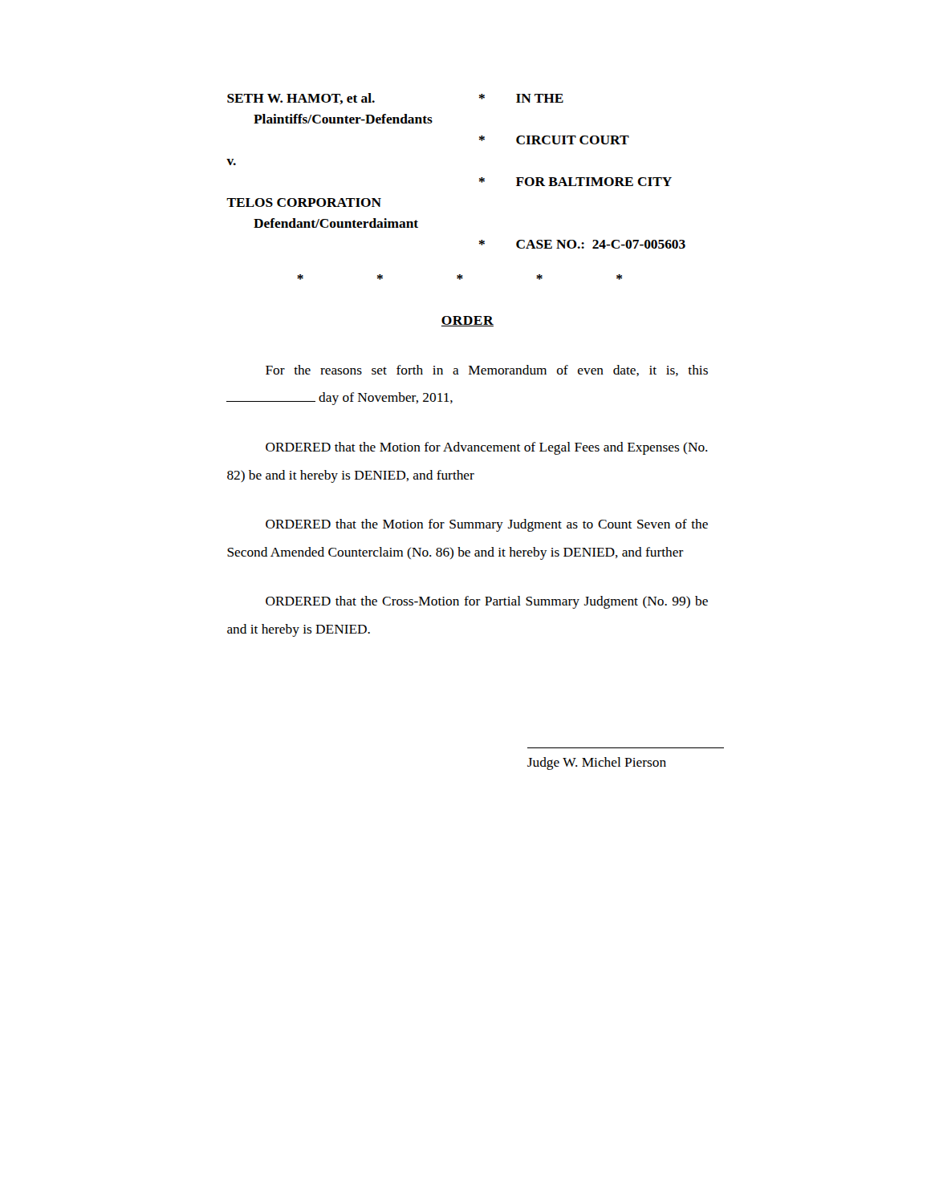| SETH W. HAMOT, et al. Plaintiffs/Counter-Defendants | * | IN THE |
| | * | CIRCUIT COURT |
| v. | | |
| | * | FOR BALTIMORE CITY |
| TELOS CORPORATION Defendant/Counterdaimant | | |
| | * | CASE NO.: 24-C-07-005603 |
* * * * *
ORDER
For the reasons set forth in a Memorandum of even date, it is, this day of November, 2011,
ORDERED that the Motion for Advancement of Legal Fees and Expenses (No. 82) be and it hereby is DENIED, and further
ORDERED that the Motion for Summary Judgment as to Count Seven of the Second Amended Counterclaim (No. 86) be and it hereby is DENIED, and further
ORDERED that the Cross-Motion for Partial Summary Judgment (No. 99) be and it hereby is DENIED.
Judge W. Michel Pierson